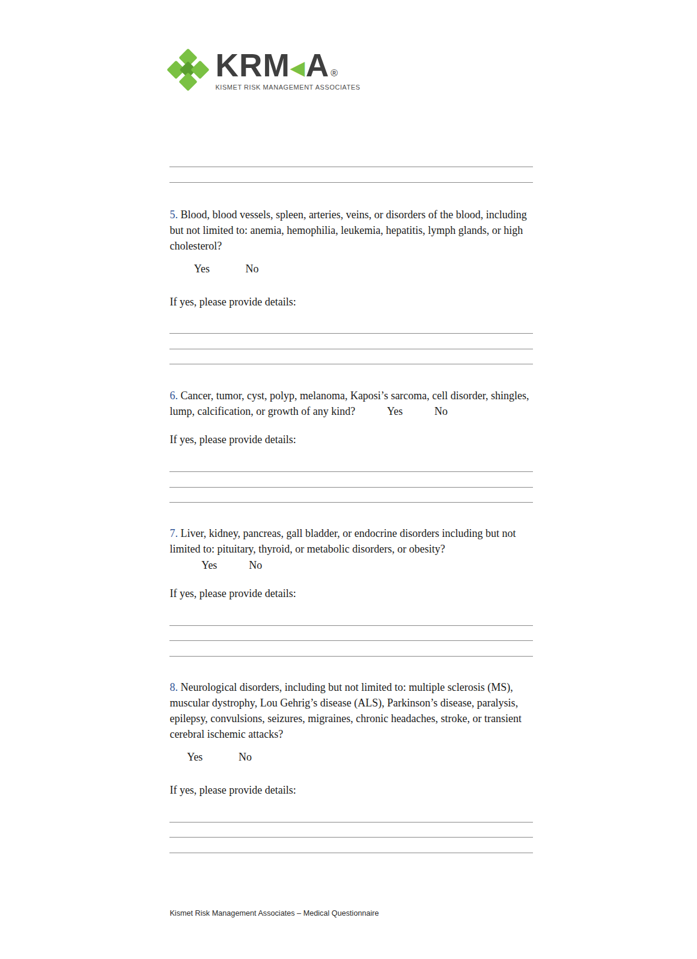KRM◂A®
KISMET RISK MANAGEMENT ASSOCIATES
5. Blood, blood vessels, spleen, arteries, veins, or disorders of the blood, including but not limited to: anemia, hemophilia, leukemia, hepatitis, lymph glands, or high cholesterol?
Yes No
If yes, please provide details:
6. Cancer, tumor, cyst, polyp, melanoma, Kaposi’s sarcoma, cell disorder, shingles, lump, calcification, or growth of any kind?Yes No
If yes, please provide details:
7. Liver, kidney, pancreas, gall bladder, or endocrine disorders including but not limited to: pituitary, thyroid, or metabolic disorders, or obesity?Yes No
If yes, please provide details:
8. Neurological disorders, including but not limited to: multiple sclerosis (MS), muscular dystrophy, Lou Gehrig’s disease (ALS), Parkinson’s disease, paralysis, epilepsy, convulsions, seizures, migraines, chronic headaches, stroke, or transient cerebral ischemic attacks?
Yes No
If yes, please provide details:
Kismet Risk Management Associates – Medical Questionnaire